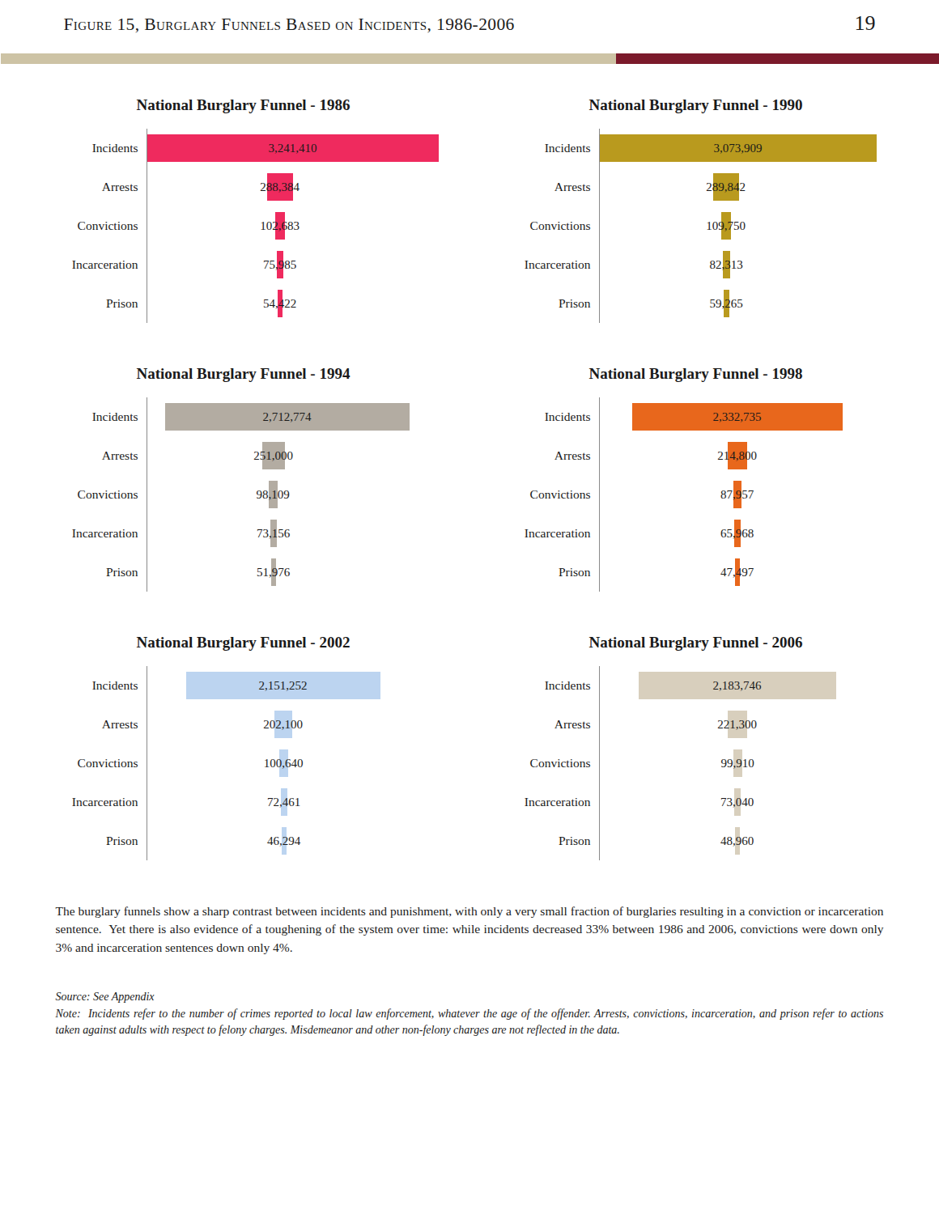Figure 15, Burglary Funnels Based on Incidents, 1986-2006
19
National Burglary Funnel - 1986
Incidents
3,241,410
Arrests
288,384
Convictions
102,683
Incarceration
75,985
Prison
54,422
National Burglary Funnel - 1990
Incidents
3,073,909
Arrests
289,842
Convictions
109,750
Incarceration
82,313
Prison
59,265
National Burglary Funnel - 1994
Incidents
2,712,774
Arrests
251,000
Convictions
98,109
Incarceration
73,156
Prison
51,976
National Burglary Funnel - 1998
Incidents
2,332,735
Arrests
214,800
Convictions
87,957
Incarceration
65,968
Prison
47,497
National Burglary Funnel - 2002
Incidents
2,151,252
Arrests
202,100
Convictions
100,640
Incarceration
72,461
Prison
46,294
National Burglary Funnel - 2006
Incidents
2,183,746
Arrests
221,300
Convictions
99,910
Incarceration
73,040
Prison
48,960
The burglary funnels show a sharp contrast between incidents and punishment, with only a very small fraction of burglaries resulting in a conviction or incarceration sentence. Yet there is also evidence of a toughening of the system over time: while incidents decreased 33% between 1986 and 2006, convictions were down only 3% and incarceration sentences down only 4%.
Source: See Appendix
Note: Incidents refer to the number of crimes reported to local law enforcement, whatever the age of the offender. Arrests, convictions, incarceration, and prison refer to actions taken against adults with respect to felony charges. Misdemeanor and other non-felony charges are not reflected in the data.